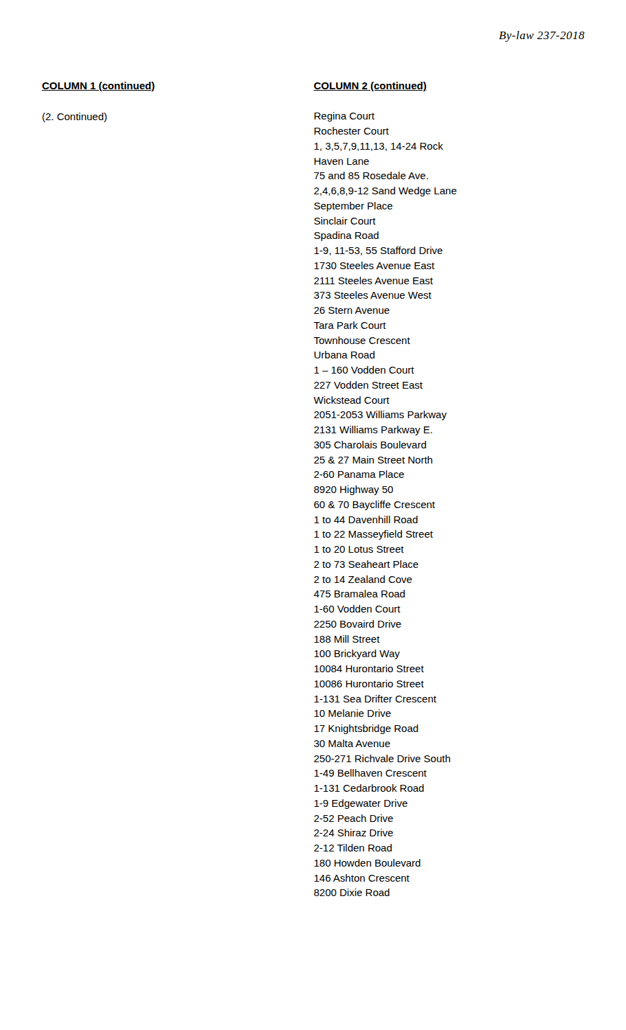By-law 237-2018
| COLUMN 1 (continued) | COLUMN 2 (continued) |
| --- | --- |
| (2. Continued) | Regina Court Rochester Court 1, 3,5,7,9,11,13, 14-24 Rock Haven Lane 75 and 85 Rosedale Ave. 2,4,6,8,9-12 Sand Wedge Lane September Place Sinclair Court Spadina Road 1-9, 11-53, 55 Stafford Drive 1730 Steeles Avenue East 2111 Steeles Avenue East 373 Steeles Avenue West 26 Stern Avenue Tara Park Court Townhouse Crescent Urbana Road 1 – 160 Vodden Court 227 Vodden Street East Wickstead Court 2051-2053 Williams Parkway 2131 Williams Parkway E. 305 Charolais Boulevard 25 & 27 Main Street North 2-60 Panama Place 8920 Highway 50 60 & 70 Baycliffe Crescent 1 to 44 Davenhill Road 1 to 22 Masseyfield Street 1 to 20 Lotus Street 2 to 73 Seaheart Place 2 to 14 Zealand Cove 475 Bramalea Road 1-60 Vodden Court 2250 Bovaird Drive 188 Mill Street 100 Brickyard Way 10084 Hurontario Street 10086 Hurontario Street 1-131 Sea Drifter Crescent 10 Melanie Drive 17 Knightsbridge Road 30 Malta Avenue 250-271 Richvale Drive South 1-49 Bellhaven Crescent 1-131 Cedarbrook Road 1-9 Edgewater Drive 2-52 Peach Drive 2-24 Shiraz Drive 2-12 Tilden Road 180 Howden Boulevard 146 Ashton Crescent 8200 Dixie Road |